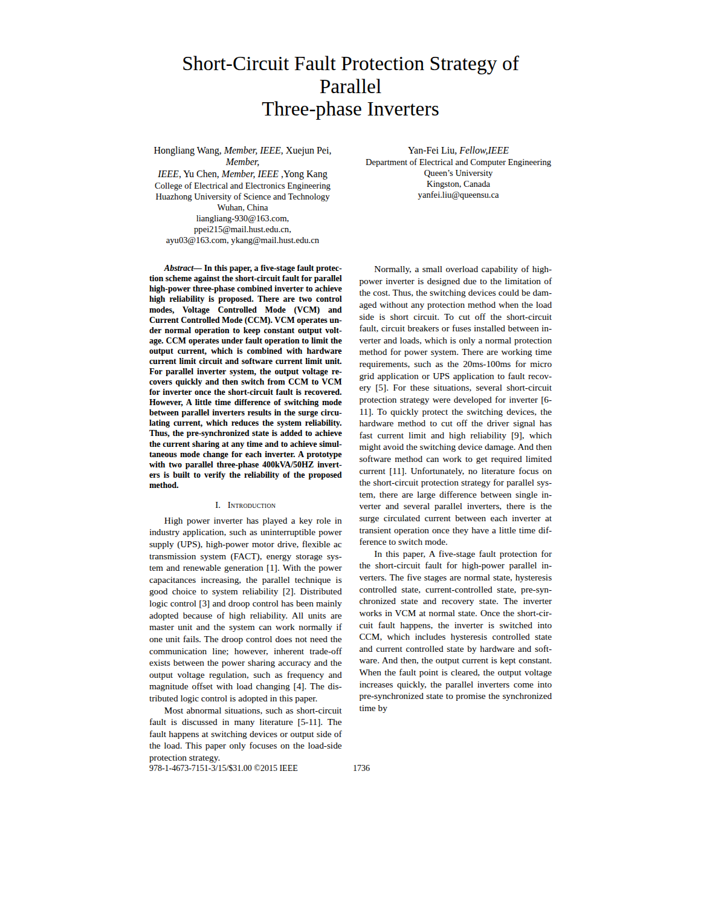Short-Circuit Fault Protection Strategy of Parallel
Three-phase Inverters
Hongliang Wang, Member, IEEE, Xuejun Pei, Member,
IEEE, Yu Chen, Member, IEEE ,Yong Kang
College of Electrical and Electronics Engineering
Huazhong University of Science and Technology
Wuhan, China
liangliang-930@163.com, ppei215@mail.hust.edu.cn,
ayu03@163.com, ykang@mail.hust.edu.cn
Yan-Fei Liu, Fellow,IEEE
Department of Electrical and Computer Engineering
Queen’s University
Kingston, Canada
yanfei.liu@queensu.ca
Abstract— In this paper, a five-stage fault protection scheme against the short-circuit fault for parallel high-power three-phase combined inverter to achieve high reliability is proposed. There are two control modes, Voltage Controlled Mode (VCM) and Current Controlled Mode (CCM). VCM operates under normal operation to keep constant output voltage. CCM operates under fault operation to limit the output current, which is combined with hardware current limit circuit and software current limit unit. For parallel inverter system, the output voltage recovers quickly and then switch from CCM to VCM for inverter once the short-circuit fault is recovered. However, A little time difference of switching mode between parallel inverters results in the surge circulating current, which reduces the system reliability. Thus, the pre-synchronized state is added to achieve the current sharing at any time and to achieve simultaneous mode change for each inverter. A prototype with two parallel three-phase 400kVA/50HZ inverters is built to verify the reliability of the proposed method.
I. Introduction
High power inverter has played a key role in industry application, such as uninterruptible power supply (UPS), high-power motor drive, flexible ac transmission system (FACT), energy storage system and renewable generation [1]. With the power capacitances increasing, the parallel technique is good choice to system reliability [2]. Distributed logic control [3] and droop control has been mainly adopted because of high reliability. All units are master unit and the system can work normally if one unit fails. The droop control does not need the communication line; however, inherent trade-off exists between the power sharing accuracy and the output voltage regulation, such as frequency and magnitude offset with load changing [4]. The distributed logic control is adopted in this paper.
Most abnormal situations, such as short-circuit fault is discussed in many literature [5-11]. The fault happens at switching devices or output side of the load. This paper only focuses on the load-side protection strategy.
Normally, a small overload capability of high-power inverter is designed due to the limitation of the cost. Thus, the switching devices could be damaged without any protection method when the load side is short circuit. To cut off the short-circuit fault, circuit breakers or fuses installed between inverter and loads, which is only a normal protection method for power system. There are working time requirements, such as the 20ms-100ms for micro grid application or UPS application to fault recovery [5]. For these situations, several short-circuit protection strategy were developed for inverter [6-11]. To quickly protect the switching devices, the hardware method to cut off the driver signal has fast current limit and high reliability [9], which might avoid the switching device damage. And then software method can work to get required limited current [11]. Unfortunately, no literature focus on the short-circuit protection strategy for parallel system, there are large difference between single inverter and several parallel inverters, there is the surge circulated current between each inverter at transient operation once they have a little time difference to switch mode.
In this paper, A five-stage fault protection for the short-circuit fault for high-power parallel inverters. The five stages are normal state, hysteresis controlled state, current-controlled state, pre-synchronized state and recovery state. The inverter works in VCM at normal state. Once the short-circuit fault happens, the inverter is switched into CCM, which includes hysteresis controlled state and current controlled state by hardware and software. And then, the output current is kept constant. When the fault point is cleared, the output voltage increases quickly, the parallel inverters come into pre-synchronized state to promise the synchronized time by
978-1-4673-7151-3/15/$31.00 ©2015 IEEE 1736